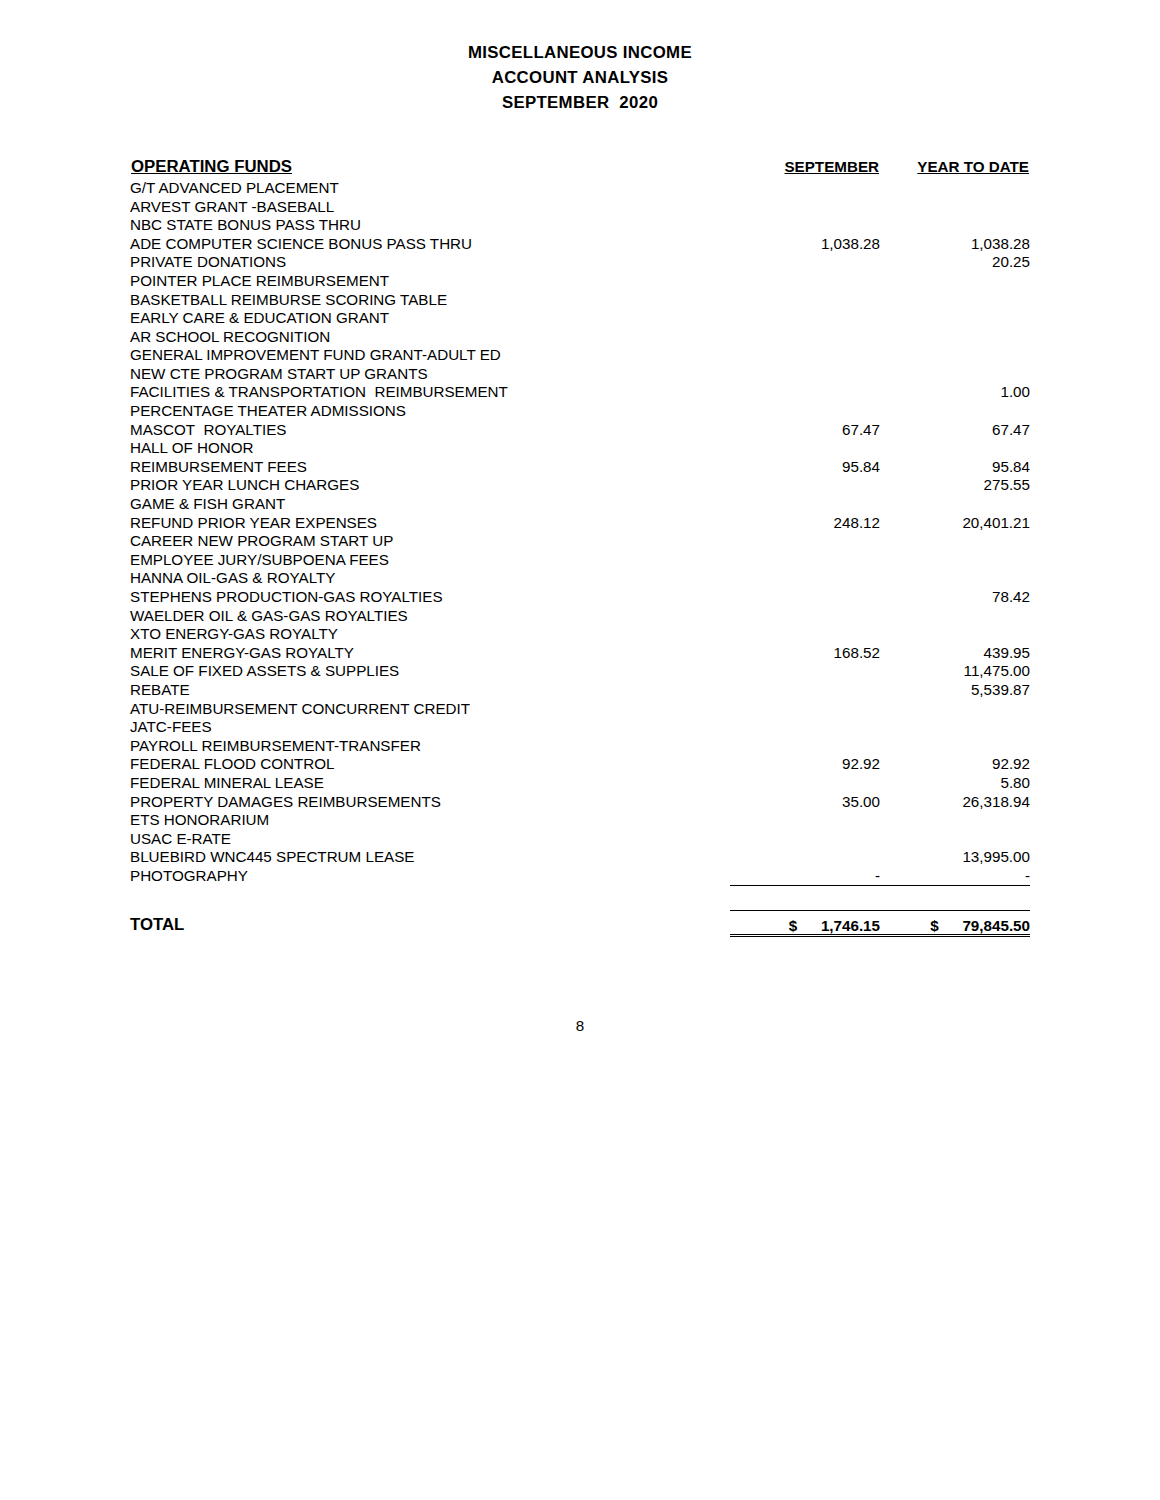MISCELLANEOUS INCOME
ACCOUNT ANALYSIS
SEPTEMBER 2020
| OPERATING FUNDS | SEPTEMBER | YEAR TO DATE |
| --- | --- | --- |
| G/T ADVANCED PLACEMENT | | |
| ARVEST GRANT -BASEBALL | | |
| NBC STATE BONUS PASS THRU | | |
| ADE COMPUTER SCIENCE BONUS PASS THRU | 1,038.28 | 1,038.28 |
| PRIVATE DONATIONS | | 20.25 |
| POINTER PLACE REIMBURSEMENT | | |
| BASKETBALL REIMBURSE SCORING TABLE | | |
| EARLY CARE & EDUCATION GRANT | | |
| AR SCHOOL RECOGNITION | | |
| GENERAL IMPROVEMENT FUND GRANT-ADULT ED | | |
| NEW CTE PROGRAM START UP GRANTS | | |
| FACILITIES & TRANSPORTATION REIMBURSEMENT | | 1.00 |
| PERCENTAGE THEATER ADMISSIONS | | |
| MASCOT ROYALTIES | 67.47 | 67.47 |
| HALL OF HONOR | | |
| REIMBURSEMENT FEES | 95.84 | 95.84 |
| PRIOR YEAR LUNCH CHARGES | | 275.55 |
| GAME & FISH GRANT | | |
| REFUND PRIOR YEAR EXPENSES | 248.12 | 20,401.21 |
| CAREER NEW PROGRAM START UP | | |
| EMPLOYEE JURY/SUBPOENA FEES | | |
| HANNA OIL-GAS & ROYALTY | | |
| STEPHENS PRODUCTION-GAS ROYALTIES | | 78.42 |
| WAELDER OIL & GAS-GAS ROYALTIES | | |
| XTO ENERGY-GAS ROYALTY | | |
| MERIT ENERGY-GAS ROYALTY | 168.52 | 439.95 |
| SALE OF FIXED ASSETS & SUPPLIES | | 11,475.00 |
| REBATE | | 5,539.87 |
| ATU-REIMBURSEMENT CONCURRENT CREDIT | | |
| JATC-FEES | | |
| PAYROLL REIMBURSEMENT-TRANSFER | | |
| FEDERAL FLOOD CONTROL | 92.92 | 92.92 |
| FEDERAL MINERAL LEASE | | 5.80 |
| PROPERTY DAMAGES REIMBURSEMENTS | 35.00 | 26,318.94 |
| ETS HONORARIUM | | |
| USAC E-RATE | | |
| BLUEBIRD WNC445 SPECTRUM LEASE | | 13,995.00 |
| PHOTOGRAPHY | - | - |
| TOTAL | $ 1,746.15 | $ 79,845.50 |
8